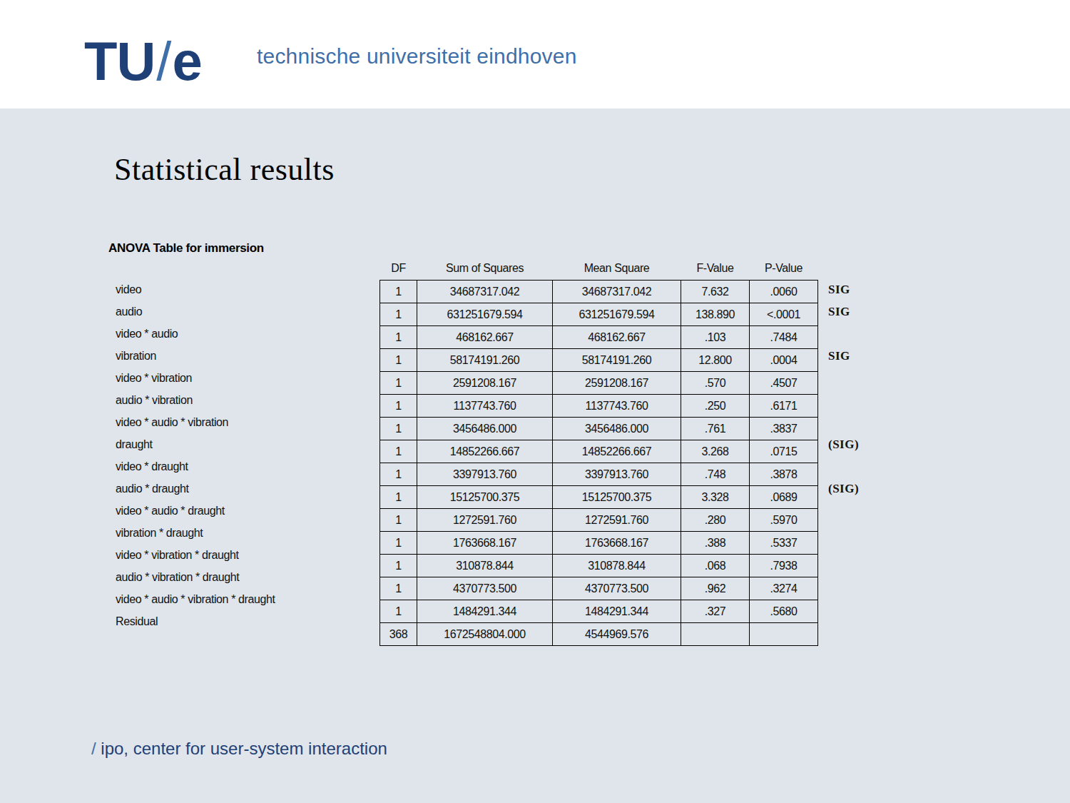TU/e
technische universiteit eindhoven
Statistical results
ANOVA Table for immersion
video
audio
video * audio
vibration
video * vibration
audio * vibration
video * audio * vibration
draught
video * draught
audio * draught
video * audio * draught
vibration * draught
video * vibration * draught
audio * vibration * draught
video * audio * vibration * draught
Residual
| DF | Sum of Squares | Mean Square | F-Value | P-Value |
| --- | --- | --- | --- | --- |
| 1 | 34687317.042 | 34687317.042 | 7.632 | .0060 |
| 1 | 631251679.594 | 631251679.594 | 138.890 | <.0001 |
| 1 | 468162.667 | 468162.667 | .103 | .7484 |
| 1 | 58174191.260 | 58174191.260 | 12.800 | .0004 |
| 1 | 2591208.167 | 2591208.167 | .570 | .4507 |
| 1 | 1137743.760 | 1137743.760 | .250 | .6171 |
| 1 | 3456486.000 | 3456486.000 | .761 | .3837 |
| 1 | 14852266.667 | 14852266.667 | 3.268 | .0715 |
| 1 | 3397913.760 | 3397913.760 | .748 | .3878 |
| 1 | 15125700.375 | 15125700.375 | 3.328 | .0689 |
| 1 | 1272591.760 | 1272591.760 | .280 | .5970 |
| 1 | 1763668.167 | 1763668.167 | .388 | .5337 |
| 1 | 310878.844 | 310878.844 | .068 | .7938 |
| 1 | 4370773.500 | 4370773.500 | .962 | .3274 |
| 1 | 1484291.344 | 1484291.344 | .327 | .5680 |
| 368 | 1672548804.000 | 4544969.576 | | |
SIG
SIG
SIG
(SIG)
(SIG)
/ ipo, center for user-system interaction